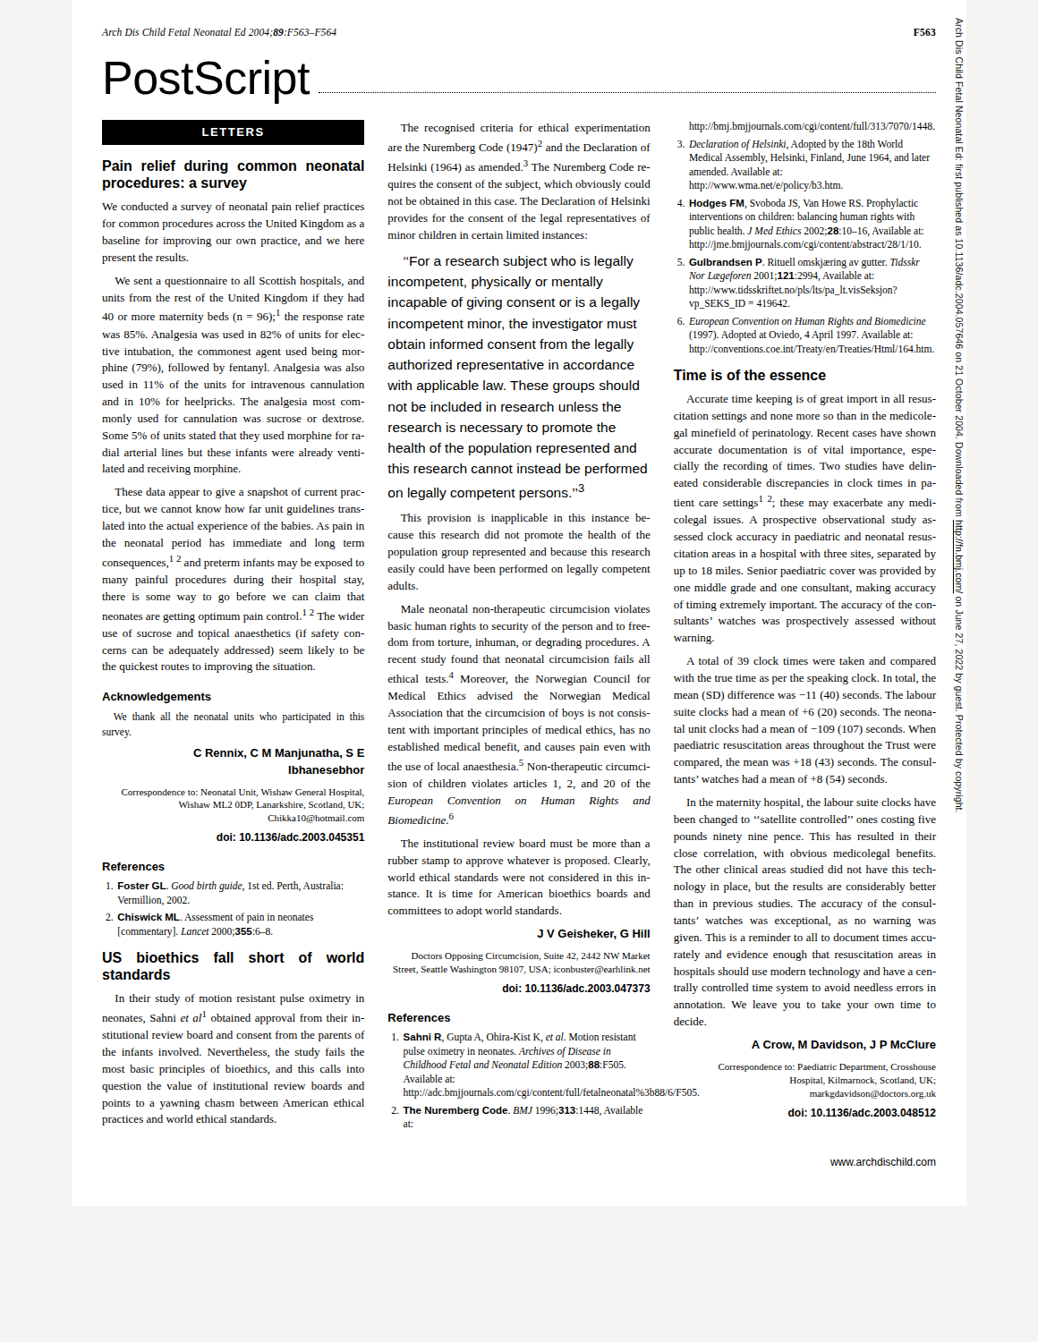Arch Dis Child Fetal Neonatal Ed 2004;89:F563–F564 F563
PostScript
LETTERS
Pain relief during common neonatal procedures: a survey
We conducted a survey of neonatal pain relief practices for common procedures across the United Kingdom as a baseline for improving our own practice, and we here present the results.
We sent a questionnaire to all Scottish hospitals, and units from the rest of the United Kingdom if they had 40 or more maternity beds (n = 96);1 the response rate was 85%. Analgesia was used in 82% of units for elective intubation, the commonest agent used being morphine (79%), followed by fentanyl. Analgesia was also used in 11% of the units for intravenous cannulation and in 10% for heelpricks. The analgesia most commonly used for cannulation was sucrose or dextrose. Some 5% of units stated that they used morphine for radial arterial lines but these infants were already ventilated and receiving morphine.
These data appear to give a snapshot of current practice, but we cannot know how far unit guidelines translated into the actual experience of the babies. As pain in the neonatal period has immediate and long term consequences,1 2 and preterm infants may be exposed to many painful procedures during their hospital stay, there is some way to go before we can claim that neonates are getting optimum pain control.1 2 The wider use of sucrose and topical anaesthetics (if safety concerns can be adequately addressed) seem likely to be the quickest routes to improving the situation.
Acknowledgements
We thank all the neonatal units who participated in this survey.
C Rennix, C M Manjunatha, S E Ibhanesebhor
Correspondence to: Neonatal Unit, Wishaw General Hospital, Wishaw ML2 0DP, Lanarkshire, Scotland, UK; Chikka10@hotmail.com
doi: 10.1136/adc.2003.045351
References
Foster GL. Good birth guide, 1st ed. Perth, Australia: Vermillion, 2002.
Chiswick ML. Assessment of pain in neonates [commentary]. Lancet 2000;355:6–8.
US bioethics fall short of world standards
In their study of motion resistant pulse oximetry in neonates, Sahni et al1 obtained approval from their institutional review board and consent from the parents of the infants involved. Nevertheless, the study fails the most basic principles of bioethics, and this calls into question the value of institutional review boards and points to a yawning chasm between American ethical practices and world ethical standards.
The recognised criteria for ethical experimentation are the Nuremberg Code (1947)2 and the Declaration of Helsinki (1964) as amended.3 The Nuremberg Code requires the consent of the subject, which obviously could not be obtained in this case. The Declaration of Helsinki provides for the consent of the legal representatives of minor children in certain limited instances:
‘‘For a research subject who is legally incompetent, physically or mentally incapable of giving consent or is a legally incompetent minor, the investigator must obtain informed consent from the legally authorized representative in accordance with applicable law. These groups should not be included in research unless the research is necessary to promote the health of the population represented and this research cannot instead be performed on legally competent persons.’’3
This provision is inapplicable in this instance because this research did not promote the health of the population group represented and because this research easily could have been performed on legally competent adults.
Male neonatal non-therapeutic circumcision violates basic human rights to security of the person and to freedom from torture, inhuman, or degrading procedures. A recent study found that neonatal circumcision fails all ethical tests.4 Moreover, the Norwegian Council for Medical Ethics advised the Norwegian Medical Association that the circumcision of boys is not consistent with important principles of medical ethics, has no established medical benefit, and causes pain even with the use of local anaesthesia.5 Non-therapeutic circumcision of children violates articles 1, 2, and 20 of the European Convention on Human Rights and Biomedicine.6
The institutional review board must be more than a rubber stamp to approve whatever is proposed. Clearly, world ethical standards were not considered in this instance. It is time for American bioethics boards and committees to adopt world standards.
J V Geisheker, G Hill
Doctors Opposing Circumcision, Suite 42, 2442 NW Market Street, Seattle Washington 98107, USA; iconbuster@earhlink.net
doi: 10.1136/adc.2003.047373
References
Sahni R, Gupta A, Ohira-Kist K, et al. Motion resistant pulse oximetry in neonates. Archives of Disease in Childhood Fetal and Neonatal Edition 2003;88:F505. Available at: http://adc.bmjjournals.com/cgi/content/full/fetalneonatal%3b88/6/F505.
The Nuremberg Code. BMJ 1996;313:1448, Available at: http://bmj.bmjjournals.com/cgi/content/full/313/7070/1448.
Declaration of Helsinki, Adopted by the 18th World Medical Assembly, Helsinki, Finland, June 1964, and later amended. Available at: http://www.wma.net/e/policy/b3.htm.
Hodges FM, Svoboda JS, Van Howe RS. Prophylactic interventions on children: balancing human rights with public health. J Med Ethics 2002;28:10–16, Available at: http://jme.bmjjournals.com/cgi/content/abstract/28/1/10.
Gulbrandsen P. Rituell omskjæring av gutter. Tidsskr Nor Lægeforen 2001;121:2994, Available at: http://www.tidsskriftet.no/pls/lts/pa_lt.visSeksjon?vp_SEKS_ID = 419642.
European Convention on Human Rights and Biomedicine (1997). Adopted at Oviedo, 4 April 1997. Available at: http://conventions.coe.int/Treaty/en/Treaties/Html/164.htm.
Time is of the essence
Accurate time keeping is of great import in all resuscitation settings and none more so than in the medicolegal minefield of perinatology. Recent cases have shown accurate documentation is of vital importance, especially the recording of times. Two studies have delineated considerable discrepancies in clock times in patient care settings1 2; these may exacerbate any medicolegal issues. A prospective observational study assessed clock accuracy in paediatric and neonatal resuscitation areas in a hospital with three sites, separated by up to 18 miles. Senior paediatric cover was provided by one middle grade and one consultant, making accuracy of timing extremely important. The accuracy of the consultants’ watches was prospectively assessed without warning.
A total of 39 clock times were taken and compared with the true time as per the speaking clock. In total, the mean (SD) difference was −11 (40) seconds. The labour suite clocks had a mean of +6 (20) seconds. The neonatal unit clocks had a mean of −109 (107) seconds. When paediatric resuscitation areas throughout the Trust were compared, the mean was +18 (43) seconds. The consultants’ watches had a mean of +8 (54) seconds.
In the maternity hospital, the labour suite clocks have been changed to ‘‘satellite controlled’’ ones costing five pounds ninety nine pence. This has resulted in their close correlation, with obvious medicolegal benefits. The other clinical areas studied did not have this technology in place, but the results are considerably better than in previous studies. The accuracy of the consultants’ watches was exceptional, as no warning was given. This is a reminder to all to document times accurately and evidence enough that resuscitation areas in hospitals should use modern technology and have a centrally controlled time system to avoid needless errors in annotation. We leave you to take your own time to decide.
A Crow, M Davidson, J P McClure
Correspondence to: Paediatric Department, Crosshouse Hospital, Kilmarnock, Scotland, UK; markgdavidson@doctors.org.uk
doi: 10.1136/adc.2003.048512
www.archdischild.com
Arch Dis Child Fetal Neonatal Ed: first published as 10.1136/adc.2004.057646 on 21 October 2004. Downloaded from http://fn.bmj.com/ on June 27, 2022 by guest. Protected by copyright.